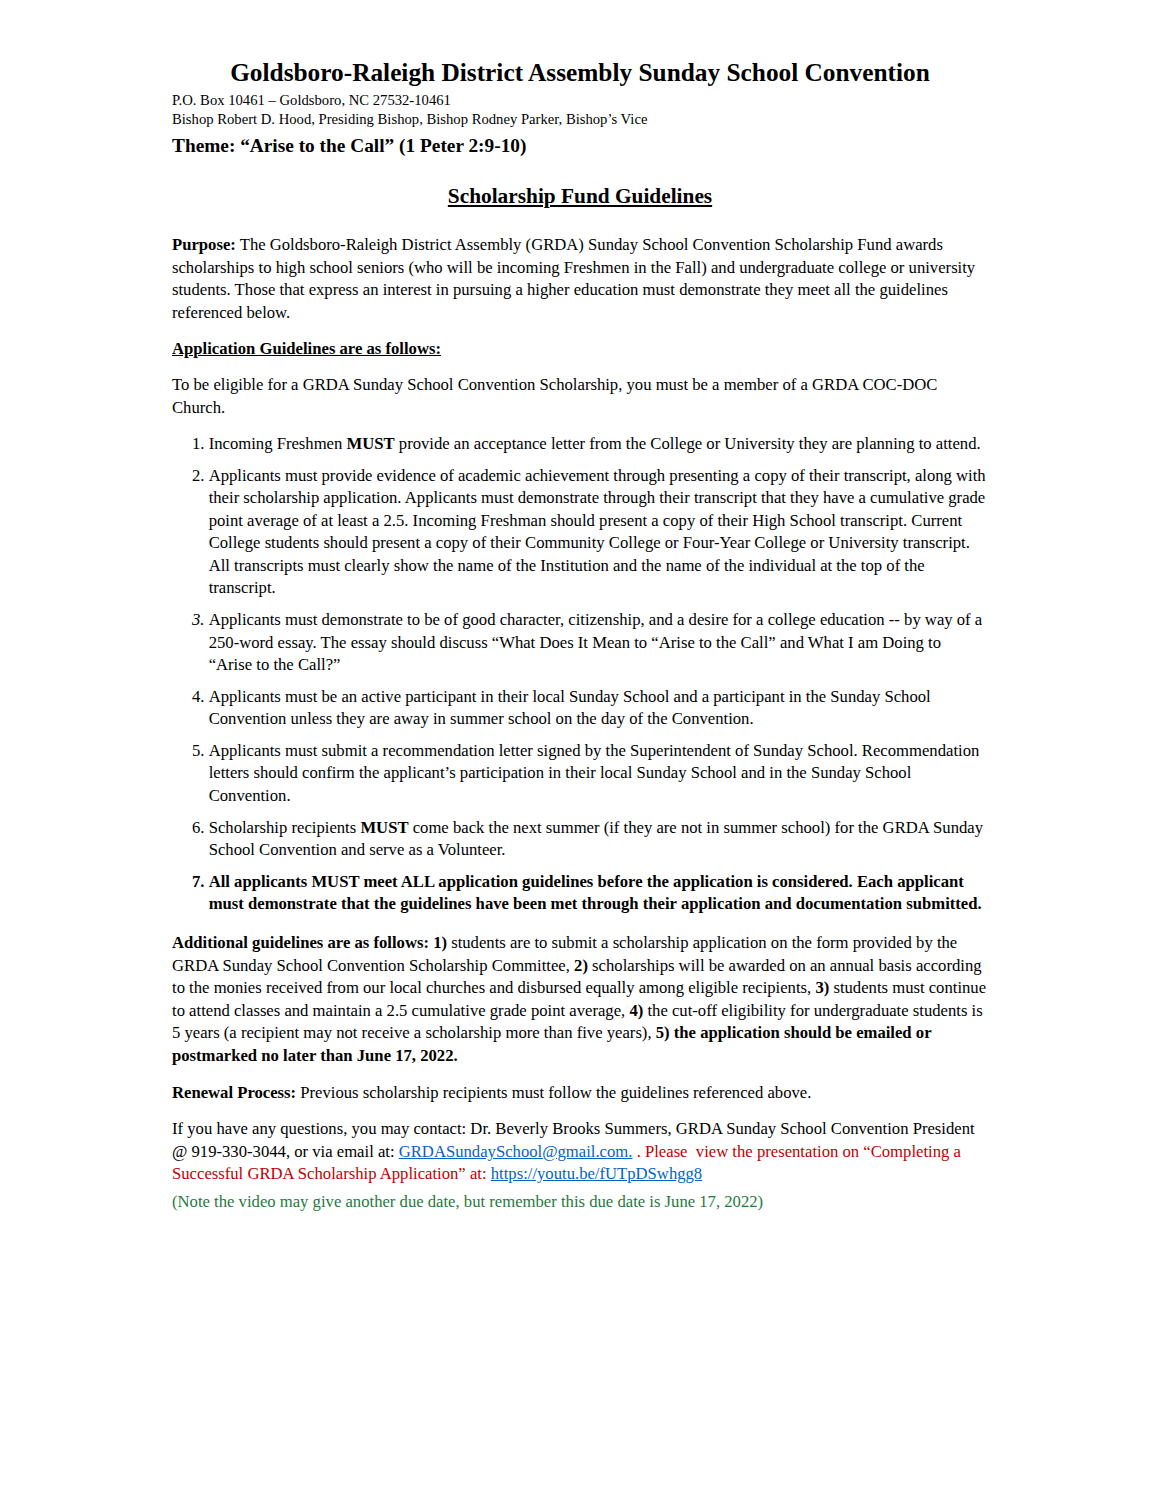Goldsboro-Raleigh District Assembly Sunday School Convention
P.O. Box 10461 – Goldsboro, NC 27532-10461
Bishop Robert D. Hood, Presiding Bishop, Bishop Rodney Parker, Bishop’s Vice
Theme: “Arise to the Call” (1 Peter 2:9-10)
Scholarship Fund Guidelines
Purpose: The Goldsboro-Raleigh District Assembly (GRDA) Sunday School Convention Scholarship Fund awards scholarships to high school seniors (who will be incoming Freshmen in the Fall) and undergraduate college or university students. Those that express an interest in pursuing a higher education must demonstrate they meet all the guidelines referenced below.
Application Guidelines are as follows:
To be eligible for a GRDA Sunday School Convention Scholarship, you must be a member of a GRDA COC-DOC Church.
Incoming Freshmen MUST provide an acceptance letter from the College or University they are planning to attend.
Applicants must provide evidence of academic achievement through presenting a copy of their transcript, along with their scholarship application. Applicants must demonstrate through their transcript that they have a cumulative grade point average of at least a 2.5. Incoming Freshman should present a copy of their High School transcript. Current College students should present a copy of their Community College or Four-Year College or University transcript. All transcripts must clearly show the name of the Institution and the name of the individual at the top of the transcript.
Applicants must demonstrate to be of good character, citizenship, and a desire for a college education -- by way of a 250-word essay. The essay should discuss “What Does It Mean to “Arise to the Call” and What I am Doing to “Arise to the Call?”
Applicants must be an active participant in their local Sunday School and a participant in the Sunday School Convention unless they are away in summer school on the day of the Convention.
Applicants must submit a recommendation letter signed by the Superintendent of Sunday School. Recommendation letters should confirm the applicant’s participation in their local Sunday School and in the Sunday School Convention.
Scholarship recipients MUST come back the next summer (if they are not in summer school) for the GRDA Sunday School Convention and serve as a Volunteer.
All applicants MUST meet ALL application guidelines before the application is considered. Each applicant must demonstrate that the guidelines have been met through their application and documentation submitted.
Additional guidelines are as follows: 1) students are to submit a scholarship application on the form provided by the GRDA Sunday School Convention Scholarship Committee, 2) scholarships will be awarded on an annual basis according to the monies received from our local churches and disbursed equally among eligible recipients, 3) students must continue to attend classes and maintain a 2.5 cumulative grade point average, 4) the cut-off eligibility for undergraduate students is 5 years (a recipient may not receive a scholarship more than five years), 5) the application should be emailed or postmarked no later than June 17, 2022.
Renewal Process: Previous scholarship recipients must follow the guidelines referenced above.
If you have any questions, you may contact: Dr. Beverly Brooks Summers, GRDA Sunday School Convention President @ 919-330-3044, or via email at: GRDASundaySchool@gmail.com. . Please view the presentation on “Completing a Successful GRDA Scholarship Application” at: https://youtu.be/fUTpDSwhgg8
(Note the video may give another due date, but remember this due date is June 17, 2022)